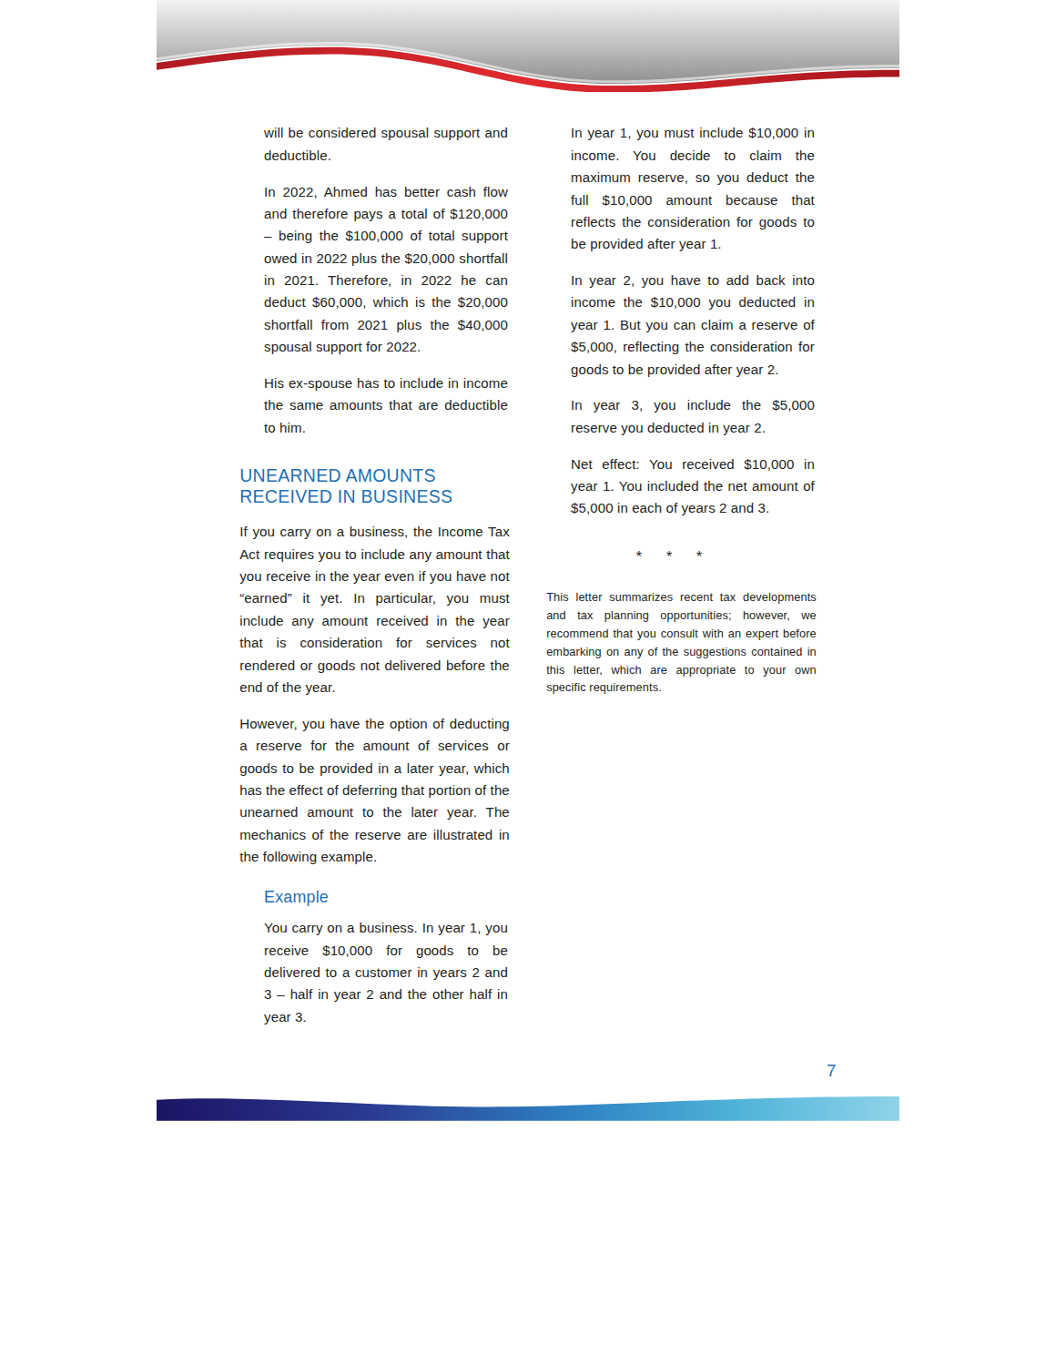will be considered spousal support and deductible.
In 2022, Ahmed has better cash flow and therefore pays a total of $120,000 – being the $100,000 of total support owed in 2022 plus the $20,000 shortfall in 2021. Therefore, in 2022 he can deduct $60,000, which is the $20,000 shortfall from 2021 plus the $40,000 spousal support for 2022.
His ex-spouse has to include in income the same amounts that are deductible to him.
Unearned amounts
received in business
If you carry on a business, the Income Tax Act requires you to include any amount that you receive in the year even if you have not “earned” it yet. In particular, you must include any amount received in the year that is consideration for services not rendered or goods not delivered before the end of the year.
However, you have the option of deducting a reserve for the amount of services or goods to be provided in a later year, which has the effect of deferring that portion of the unearned amount to the later year. The mechanics of the reserve are illustrated in the following example.
Example
You carry on a business. In year 1, you receive $10,000 for goods to be delivered to a customer in years 2 and 3 – half in year 2 and the other half in year 3.
In year 1, you must include $10,000 in income. You decide to claim the maximum reserve, so you deduct the full $10,000 amount because that reflects the consideration for goods to be provided after year 1.
In year 2, you have to add back into income the $10,000 you deducted in year 1. But you can claim a reserve of $5,000, reflecting the consideration for goods to be provided after year 2.
In year 3, you include the $5,000 reserve you deducted in year 2.
Net effect: You received $10,000 in year 1. You included the net amount of $5,000 in each of years 2 and 3.
***
This letter summarizes recent tax developments and tax planning opportunities; however, we recommend that you consult with an expert before embarking on any of the suggestions contained in this letter, which are appropriate to your own specific requirements.
7